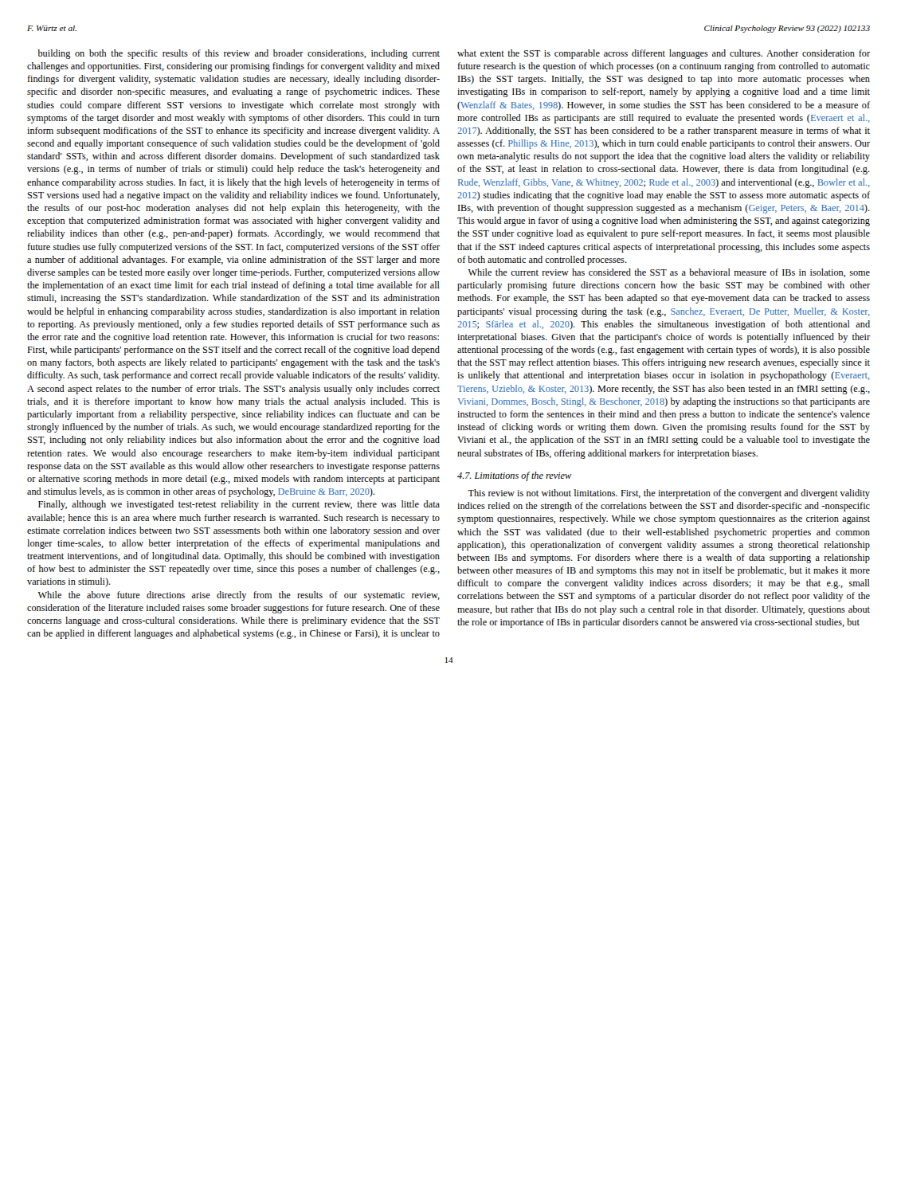F. Würtz et al. Clinical Psychology Review 93 (2022) 102133
building on both the specific results of this review and broader considerations, including current challenges and opportunities. First, considering our promising findings for convergent validity and mixed findings for divergent validity, systematic validation studies are necessary, ideally including disorder-specific and disorder non-specific measures, and evaluating a range of psychometric indices. These studies could compare different SST versions to investigate which correlate most strongly with symptoms of the target disorder and most weakly with symptoms of other disorders. This could in turn inform subsequent modifications of the SST to enhance its specificity and increase divergent validity. A second and equally important consequence of such validation studies could be the development of 'gold standard' SSTs, within and across different disorder domains. Development of such standardized task versions (e.g., in terms of number of trials or stimuli) could help reduce the task's heterogeneity and enhance comparability across studies. In fact, it is likely that the high levels of heterogeneity in terms of SST versions used had a negative impact on the validity and reliability indices we found. Unfortunately, the results of our post-hoc moderation analyses did not help explain this heterogeneity, with the exception that computerized administration format was associated with higher convergent validity and reliability indices than other (e.g., pen-and-paper) formats. Accordingly, we would recommend that future studies use fully computerized versions of the SST. In fact, computerized versions of the SST offer a number of additional advantages. For example, via online administration of the SST larger and more diverse samples can be tested more easily over longer time-periods. Further, computerized versions allow the implementation of an exact time limit for each trial instead of defining a total time available for all stimuli, increasing the SST's standardization. While standardization of the SST and its administration would be helpful in enhancing comparability across studies, standardization is also important in relation to reporting. As previously mentioned, only a few studies reported details of SST performance such as the error rate and the cognitive load retention rate. However, this information is crucial for two reasons: First, while participants' performance on the SST itself and the correct recall of the cognitive load depend on many factors, both aspects are likely related to participants' engagement with the task and the task's difficulty. As such, task performance and correct recall provide valuable indicators of the results' validity. A second aspect relates to the number of error trials. The SST's analysis usually only includes correct trials, and it is therefore important to know how many trials the actual analysis included. This is particularly important from a reliability perspective, since reliability indices can fluctuate and can be strongly influenced by the number of trials. As such, we would encourage standardized reporting for the SST, including not only reliability indices but also information about the error and the cognitive load retention rates. We would also encourage researchers to make item-by-item individual participant response data on the SST available as this would allow other researchers to investigate response patterns or alternative scoring methods in more detail (e.g., mixed models with random intercepts at participant and stimulus levels, as is common in other areas of psychology, DeBruine & Barr, 2020).
Finally, although we investigated test-retest reliability in the current review, there was little data available; hence this is an area where much further research is warranted. Such research is necessary to estimate correlation indices between two SST assessments both within one laboratory session and over longer time-scales, to allow better interpretation of the effects of experimental manipulations and treatment interventions, and of longitudinal data. Optimally, this should be combined with investigation of how best to administer the SST repeatedly over time, since this poses a number of challenges (e.g., variations in stimuli).
While the above future directions arise directly from the results of our systematic review, consideration of the literature included raises some broader suggestions for future research. One of these concerns language and cross-cultural considerations. While there is preliminary evidence that the SST can be applied in different languages and alphabetical systems (e.g., in Chinese or Farsi), it is unclear to what extent the SST is comparable across different languages and cultures. Another consideration for future research is the question of which processes (on a continuum ranging from controlled to automatic IBs) the SST targets. Initially, the SST was designed to tap into more automatic processes when investigating IBs in comparison to self-report, namely by applying a cognitive load and a time limit (Wenzlaff & Bates, 1998). However, in some studies the SST has been considered to be a measure of more controlled IBs as participants are still required to evaluate the presented words (Everaert et al., 2017). Additionally, the SST has been considered to be a rather transparent measure in terms of what it assesses (cf. Phillips & Hine, 2013), which in turn could enable participants to control their answers. Our own meta-analytic results do not support the idea that the cognitive load alters the validity or reliability of the SST, at least in relation to cross-sectional data. However, there is data from longitudinal (e.g. Rude, Wenzlaff, Gibbs, Vane, & Whitney, 2002; Rude et al., 2003) and interventional (e.g., Bowler et al., 2012) studies indicating that the cognitive load may enable the SST to assess more automatic aspects of IBs, with prevention of thought suppression suggested as a mechanism (Geiger, Peters, & Baer, 2014). This would argue in favor of using a cognitive load when administering the SST, and against categorizing the SST under cognitive load as equivalent to pure self-report measures. In fact, it seems most plausible that if the SST indeed captures critical aspects of interpretational processing, this includes some aspects of both automatic and controlled processes.
While the current review has considered the SST as a behavioral measure of IBs in isolation, some particularly promising future directions concern how the basic SST may be combined with other methods. For example, the SST has been adapted so that eye-movement data can be tracked to assess participants' visual processing during the task (e.g., Sanchez, Everaert, De Putter, Mueller, & Koster, 2015; Sfärlea et al., 2020). This enables the simultaneous investigation of both attentional and interpretational biases. Given that the participant's choice of words is potentially influenced by their attentional processing of the words (e.g., fast engagement with certain types of words), it is also possible that the SST may reflect attention biases. This offers intriguing new research avenues, especially since it is unlikely that attentional and interpretation biases occur in isolation in psychopathology (Everaert, Tierens, Uzieblo, & Koster, 2013). More recently, the SST has also been tested in an fMRI setting (e.g., Viviani, Dommes, Bosch, Stingl, & Beschoner, 2018) by adapting the instructions so that participants are instructed to form the sentences in their mind and then press a button to indicate the sentence's valence instead of clicking words or writing them down. Given the promising results found for the SST by Viviani et al., the application of the SST in an fMRI setting could be a valuable tool to investigate the neural substrates of IBs, offering additional markers for interpretation biases.
4.7. Limitations of the review
This review is not without limitations. First, the interpretation of the convergent and divergent validity indices relied on the strength of the correlations between the SST and disorder-specific and -nonspecific symptom questionnaires, respectively. While we chose symptom questionnaires as the criterion against which the SST was validated (due to their well-established psychometric properties and common application), this operationalization of convergent validity assumes a strong theoretical relationship between IBs and symptoms. For disorders where there is a wealth of data supporting a relationship between other measures of IB and symptoms this may not in itself be problematic, but it makes it more difficult to compare the convergent validity indices across disorders; it may be that e.g., small correlations between the SST and symptoms of a particular disorder do not reflect poor validity of the measure, but rather that IBs do not play such a central role in that disorder. Ultimately, questions about the role or importance of IBs in particular disorders cannot be answered via cross-sectional studies, but
14